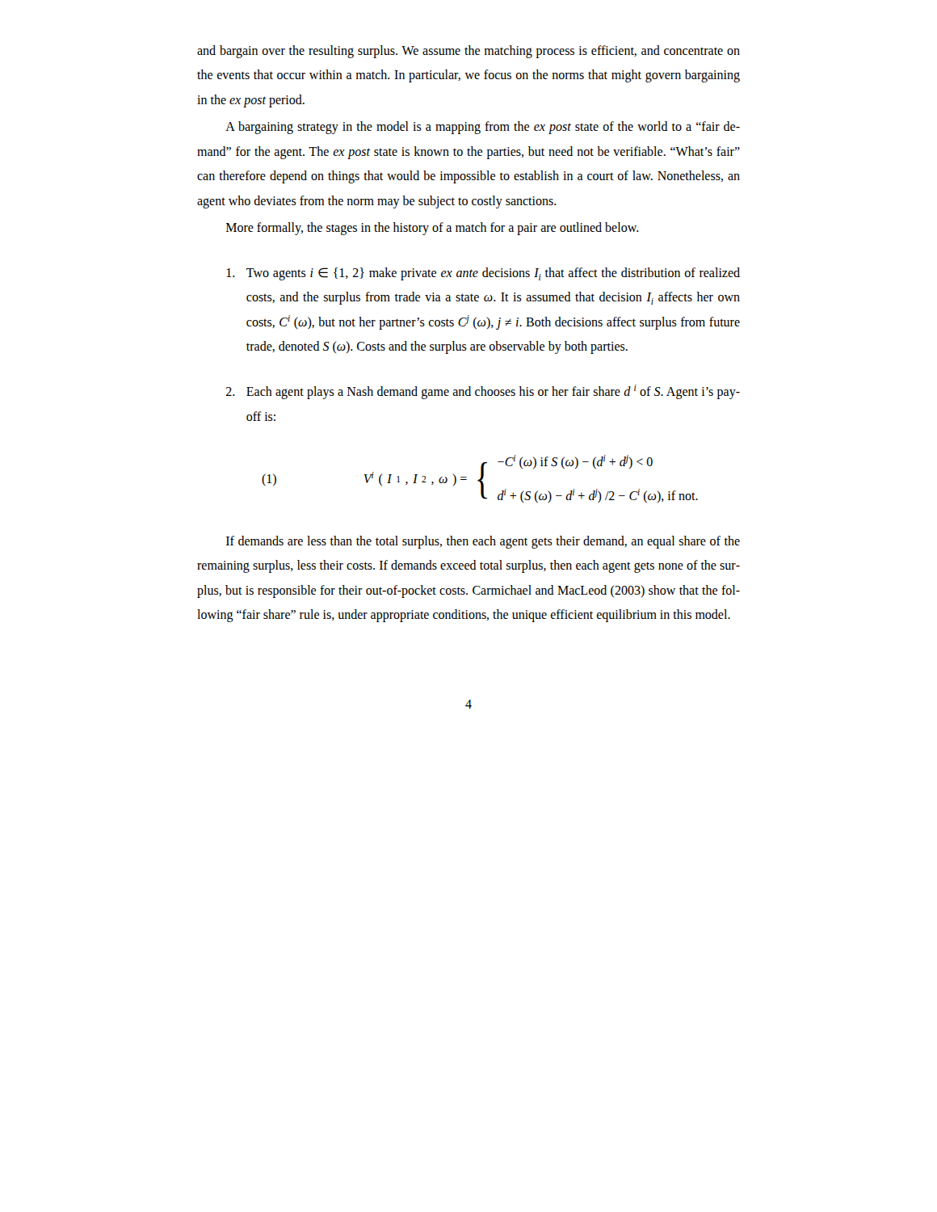and bargain over the resulting surplus. We assume the matching process is efficient, and concentrate on the events that occur within a match. In particular, we focus on the norms that might govern bargaining in the ex post period.
A bargaining strategy in the model is a mapping from the ex post state of the world to a “fair demand” for the agent. The ex post state is known to the parties, but need not be verifiable. “What’s fair” can therefore depend on things that would be impossible to establish in a court of law. Nonetheless, an agent who deviates from the norm may be subject to costly sanctions.
More formally, the stages in the history of a match for a pair are outlined below.
Two agents i ∈ {1, 2} make private ex ante decisions Ii that affect the distribution of realized costs, and the surplus from trade via a state ω. It is assumed that decision Ii affects her own costs, Ci (ω), but not her partner’s costs Cj (ω), j ≠ i. Both decisions affect surplus from future trade, denoted S (ω). Costs and the surplus are observable by both parties.
Each agent plays a Nash demand game and chooses his or her fair share d i of S. Agent i’s payoff is:
(1)
Vi (I1, I2, ω) = {
−Ci (ω) if S (ω) − (di + dj) < 0
di + (S (ω) − di + dj) /2 − Ci (ω), if not.
If demands are less than the total surplus, then each agent gets their demand, an equal share of the remaining surplus, less their costs. If demands exceed total surplus, then each agent gets none of the surplus, but is responsible for their out-of-pocket costs. Carmichael and MacLeod (2003) show that the following “fair share” rule is, under appropriate conditions, the unique efficient equilibrium in this model.
4